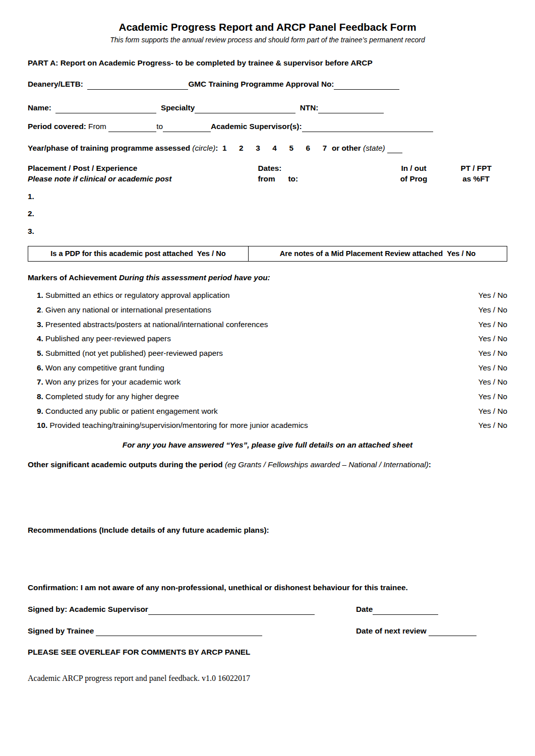Academic Progress Report and ARCP Panel Feedback Form
This form supports the annual review process and should form part of the trainee’s permanent record
PART A: Report on Academic Progress- to be completed by trainee & supervisor before ARCP
Deanery/LETB: GMC Training Programme Approval No:
Name: Specialty NTN:
Period covered: From to Academic Supervisor(s):
Year/phase of training programme assessed (circle): 1 2 3 4 5 6 7 or other (state)
Placement / Post / Experience Please note if clinical or academic post
Dates:
from to:
In / out
of Prog
PT / FPT
as %FT
1.
2.
3.
| Is a PDP for this academic post attached Yes / No | Are notes of a Mid Placement Review attached Yes / No |
Markers of Achievement During this assessment period have you:
| 1. Submitted an ethics or regulatory approval application | Yes / No |
| 2 . Given any national or international presentations | Yes / No |
| 3. Presented abstracts/posters at national/international conferences | Yes / No |
| 4. Published any peer-reviewed papers | Yes / No |
| 5. Submitted (not yet published) peer-reviewed papers | Yes / No |
| 6. Won any competitive grant funding | Yes / No |
| 7. Won any prizes for your academic work | Yes / No |
| 8. Completed study for any higher degree | Yes / No |
| 9. Conducted any public or patient engagement work | Yes / No |
| 10. Provided teaching/training/supervision/mentoring for more junior academics | Yes / No |
For any you have answered “Yes”, please give full details on an attached sheet
Other significant academic outputs during the period (eg Grants / Fellowships awarded – National / International):
Recommendations (Include details of any future academic plans):
Confirmation: I am not aware of any non-professional, unethical or dishonest behaviour for this trainee.
Signed by: Academic Supervisor
Date
Signed by Trainee
Date of next review
PLEASE SEE OVERLEAF FOR COMMENTS BY ARCP PANEL
Academic ARCP progress report and panel feedback. v1.0 16022017